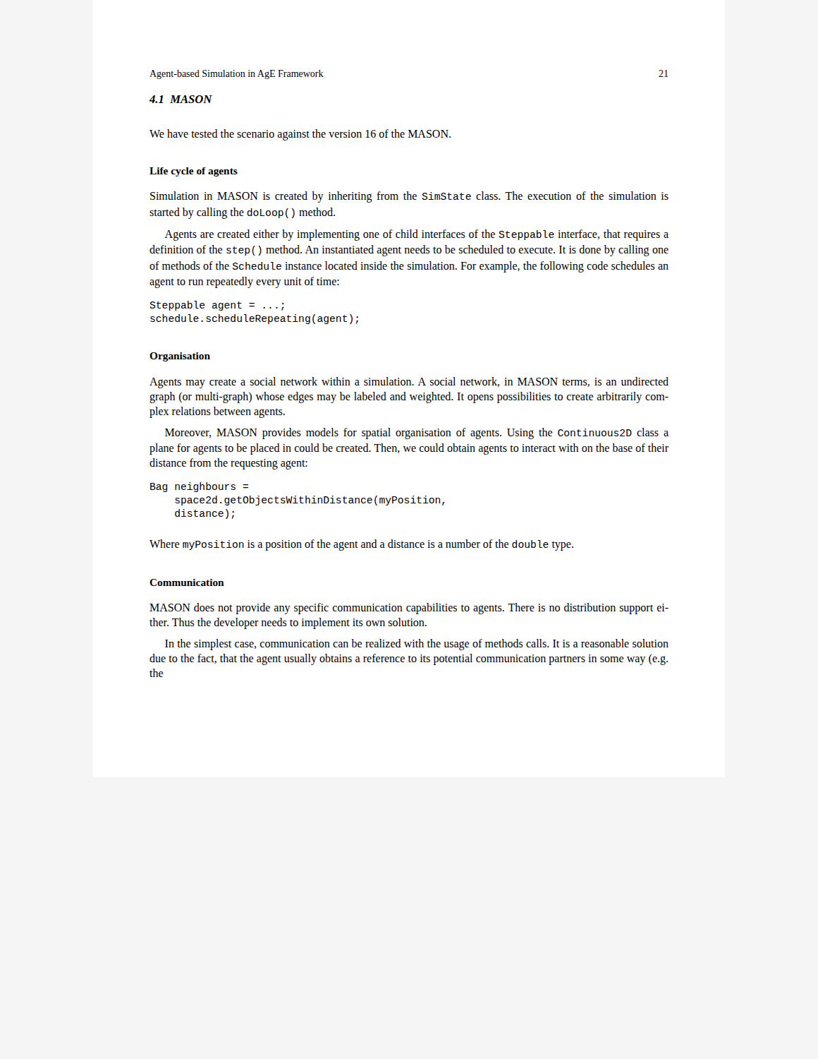Agent-based Simulation in AgE Framework 21
4.1 MASON
We have tested the scenario against the version 16 of the MASON.
Life cycle of agents
Simulation in MASON is created by inheriting from the SimState class. The execution of the simulation is started by calling the doLoop() method.
Agents are created either by implementing one of child interfaces of the Steppable interface, that requires a definition of the step() method. An instantiated agent needs to be scheduled to execute. It is done by calling one of methods of the Schedule instance located inside the simulation. For example, the following code schedules an agent to run repeatedly every unit of time:
Steppable agent = ...;
schedule.scheduleRepeating(agent);
Organisation
Agents may create a social network within a simulation. A social network, in MASON terms, is an undirected graph (or multi-graph) whose edges may be labeled and weighted. It opens possibilities to create arbitrarily complex relations between agents.
Moreover, MASON provides models for spatial organisation of agents. Using the Continuous2D class a plane for agents to be placed in could be created. Then, we could obtain agents to interact with on the base of their distance from the requesting agent:
Bag neighbours =
    space2d.getObjectsWithinDistance(myPosition,
    distance);
Where myPosition is a position of the agent and a distance is a number of the double type.
Communication
MASON does not provide any specific communication capabilities to agents. There is no distribution support either. Thus the developer needs to implement its own solution.
In the simplest case, communication can be realized with the usage of methods calls. It is a reasonable solution due to the fact, that the agent usually obtains a reference to its potential communication partners in some way (e.g. the